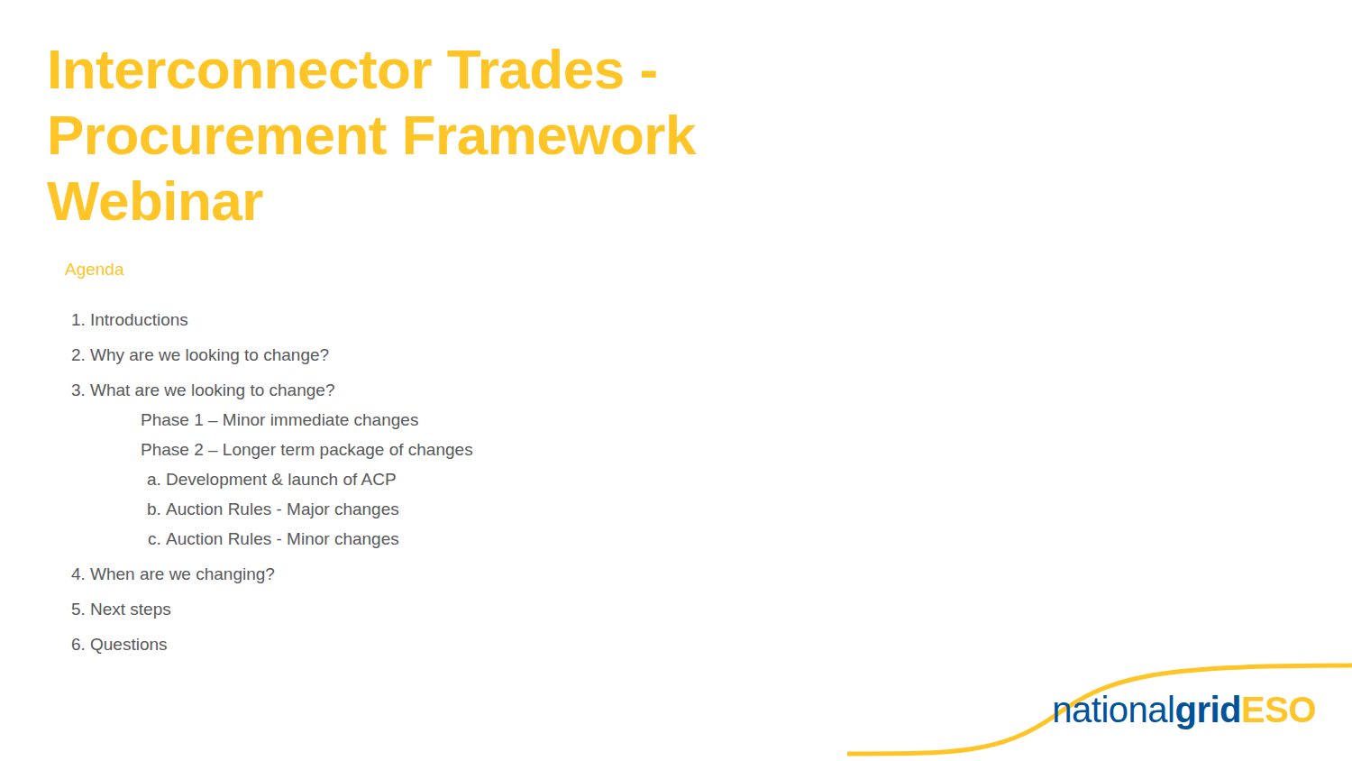Interconnector Trades - Procurement Framework Webinar
Agenda
Introductions
Why are we looking to change?
What are we looking to change?
Phase 1 – Minor immediate changes
Phase 2 – Longer term package of changes
Development & launch of ACP
Auction Rules - Major changes
Auction Rules - Minor changes
When are we changing?
Next steps
Questions
national grid ESO